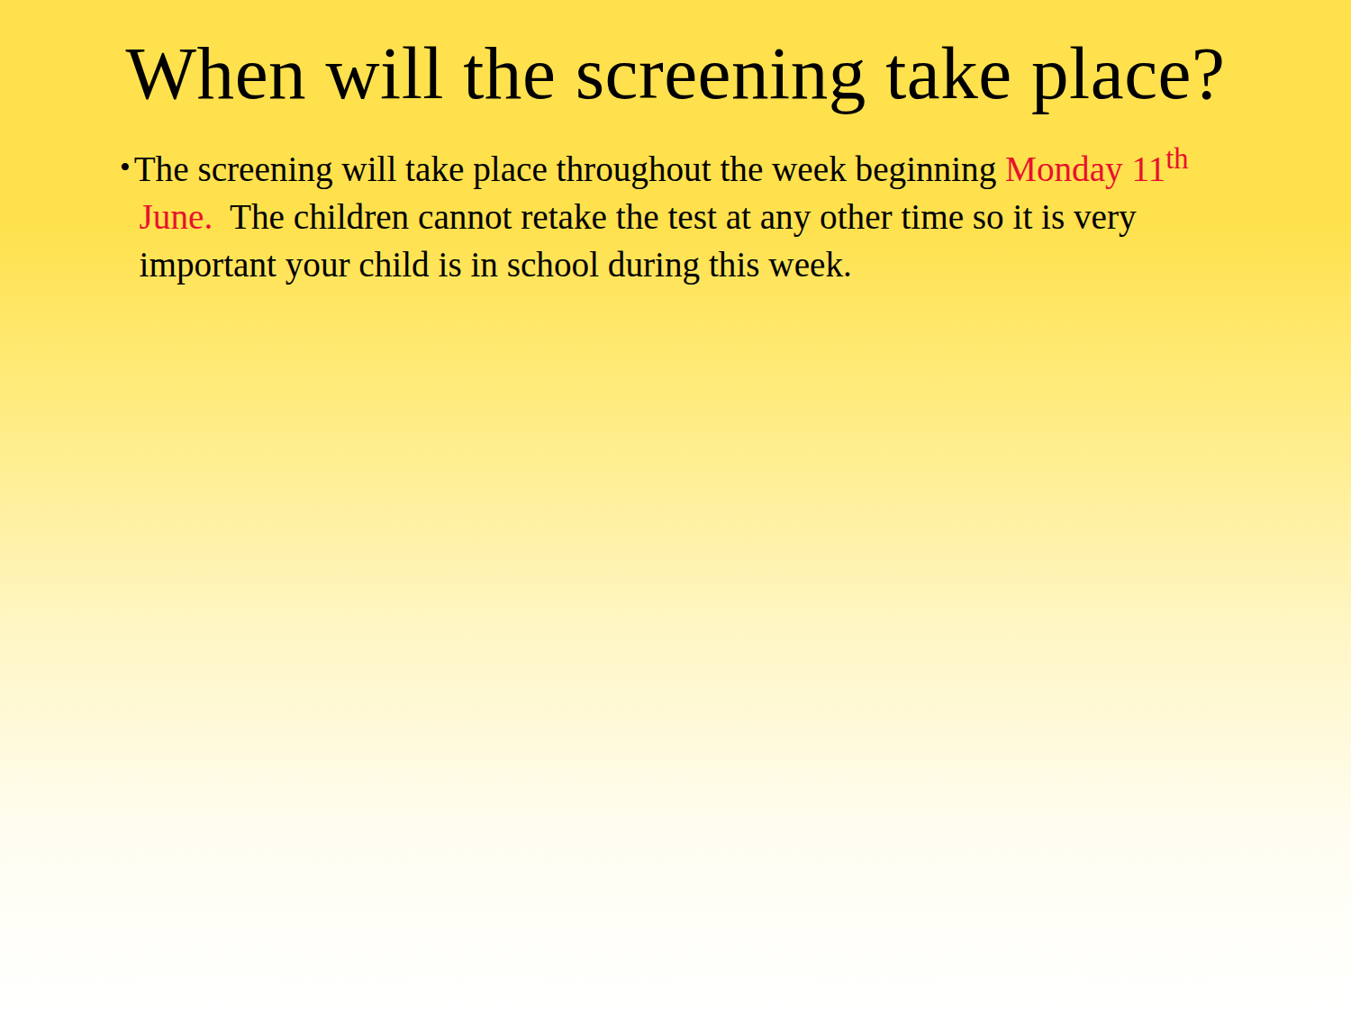When will the screening take place?
•The screening will take place throughout the week beginning Monday 11th June. The children cannot retake the test at any other time so it is very important your child is in school during this week.